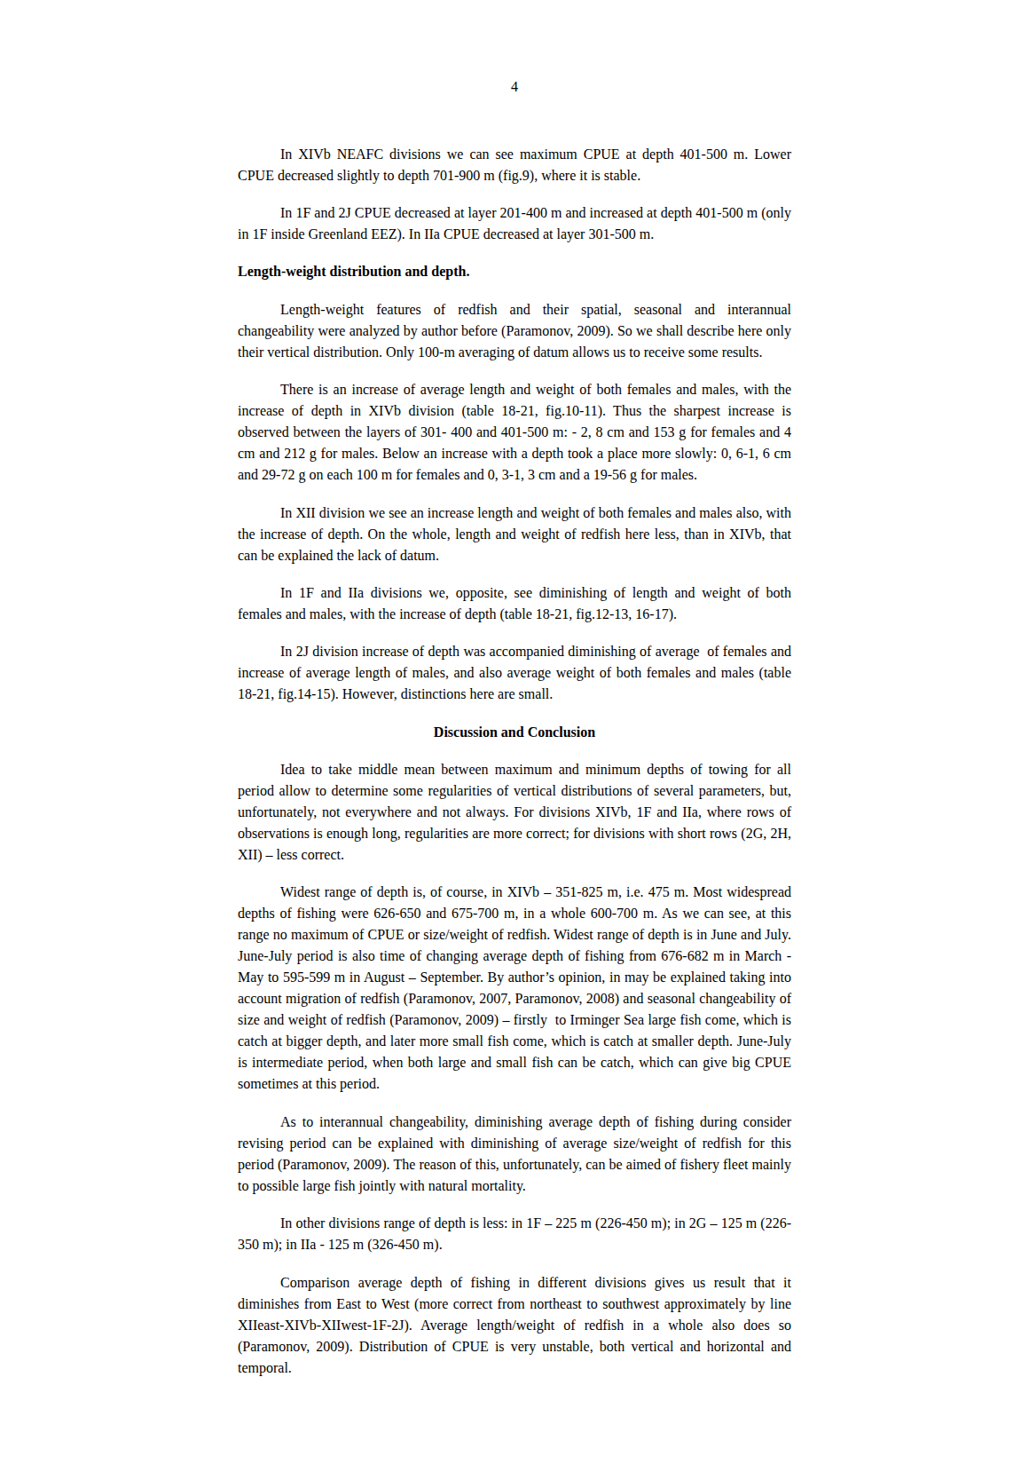4
In XIVb NEAFC divisions we can see maximum CPUE at depth 401-500 m. Lower CPUE decreased slightly to depth 701-900 m (fig.9), where it is stable.
In 1F and 2J CPUE decreased at layer 201-400 m and increased at depth 401-500 m (only in 1F inside Greenland EEZ). In IIa CPUE decreased at layer 301-500 m.
Length-weight distribution and depth.
Length-weight features of redfish and their spatial, seasonal and interannual changeability were analyzed by author before (Paramonov, 2009). So we shall describe here only their vertical distribution. Only 100-m averaging of datum allows us to receive some results.
There is an increase of average length and weight of both females and males, with the increase of depth in XIVb division (table 18-21, fig.10-11). Thus the sharpest increase is observed between the layers of 301- 400 and 401-500 m: - 2, 8 cm and 153 g for females and 4 cm and 212 g for males. Below an increase with a depth took a place more slowly: 0, 6-1, 6 cm and 29-72 g on each 100 m for females and 0, 3-1, 3 cm and a 19-56 g for males.
In XII division we see an increase length and weight of both females and males also, with the increase of depth. On the whole, length and weight of redfish here less, than in XIVb, that can be explained the lack of datum.
In 1F and IIa divisions we, opposite, see diminishing of length and weight of both females and males, with the increase of depth (table 18-21, fig.12-13, 16-17).
In 2J division increase of depth was accompanied diminishing of average of females and increase of average length of males, and also average weight of both females and males (table 18-21, fig.14-15). However, distinctions here are small.
Discussion and Conclusion
Idea to take middle mean between maximum and minimum depths of towing for all period allow to determine some regularities of vertical distributions of several parameters, but, unfortunately, not everywhere and not always. For divisions XIVb, 1F and IIa, where rows of observations is enough long, regularities are more correct; for divisions with short rows (2G, 2H, XII) – less correct.
Widest range of depth is, of course, in XIVb – 351-825 m, i.e. 475 m. Most widespread depths of fishing were 626-650 and 675-700 m, in a whole 600-700 m. As we can see, at this range no maximum of CPUE or size/weight of redfish. Widest range of depth is in June and July. June-July period is also time of changing average depth of fishing from 676-682 m in March - May to 595-599 m in August – September. By author’s opinion, in may be explained taking into account migration of redfish (Paramonov, 2007, Paramonov, 2008) and seasonal changeability of size and weight of redfish (Paramonov, 2009) – firstly to Irminger Sea large fish come, which is catch at bigger depth, and later more small fish come, which is catch at smaller depth. June-July is intermediate period, when both large and small fish can be catch, which can give big CPUE sometimes at this period.
As to interannual changeability, diminishing average depth of fishing during consider revising period can be explained with diminishing of average size/weight of redfish for this period (Paramonov, 2009). The reason of this, unfortunately, can be aimed of fishery fleet mainly to possible large fish jointly with natural mortality.
In other divisions range of depth is less: in 1F – 225 m (226-450 m); in 2G – 125 m (226-350 m); in IIa - 125 m (326-450 m).
Comparison average depth of fishing in different divisions gives us result that it diminishes from East to West (more correct from northeast to southwest approximately by line XIIeast-XIVb-XIIwest-1F-2J). Average length/weight of redfish in a whole also does so (Paramonov, 2009). Distribution of CPUE is very unstable, both vertical and horizontal and temporal.